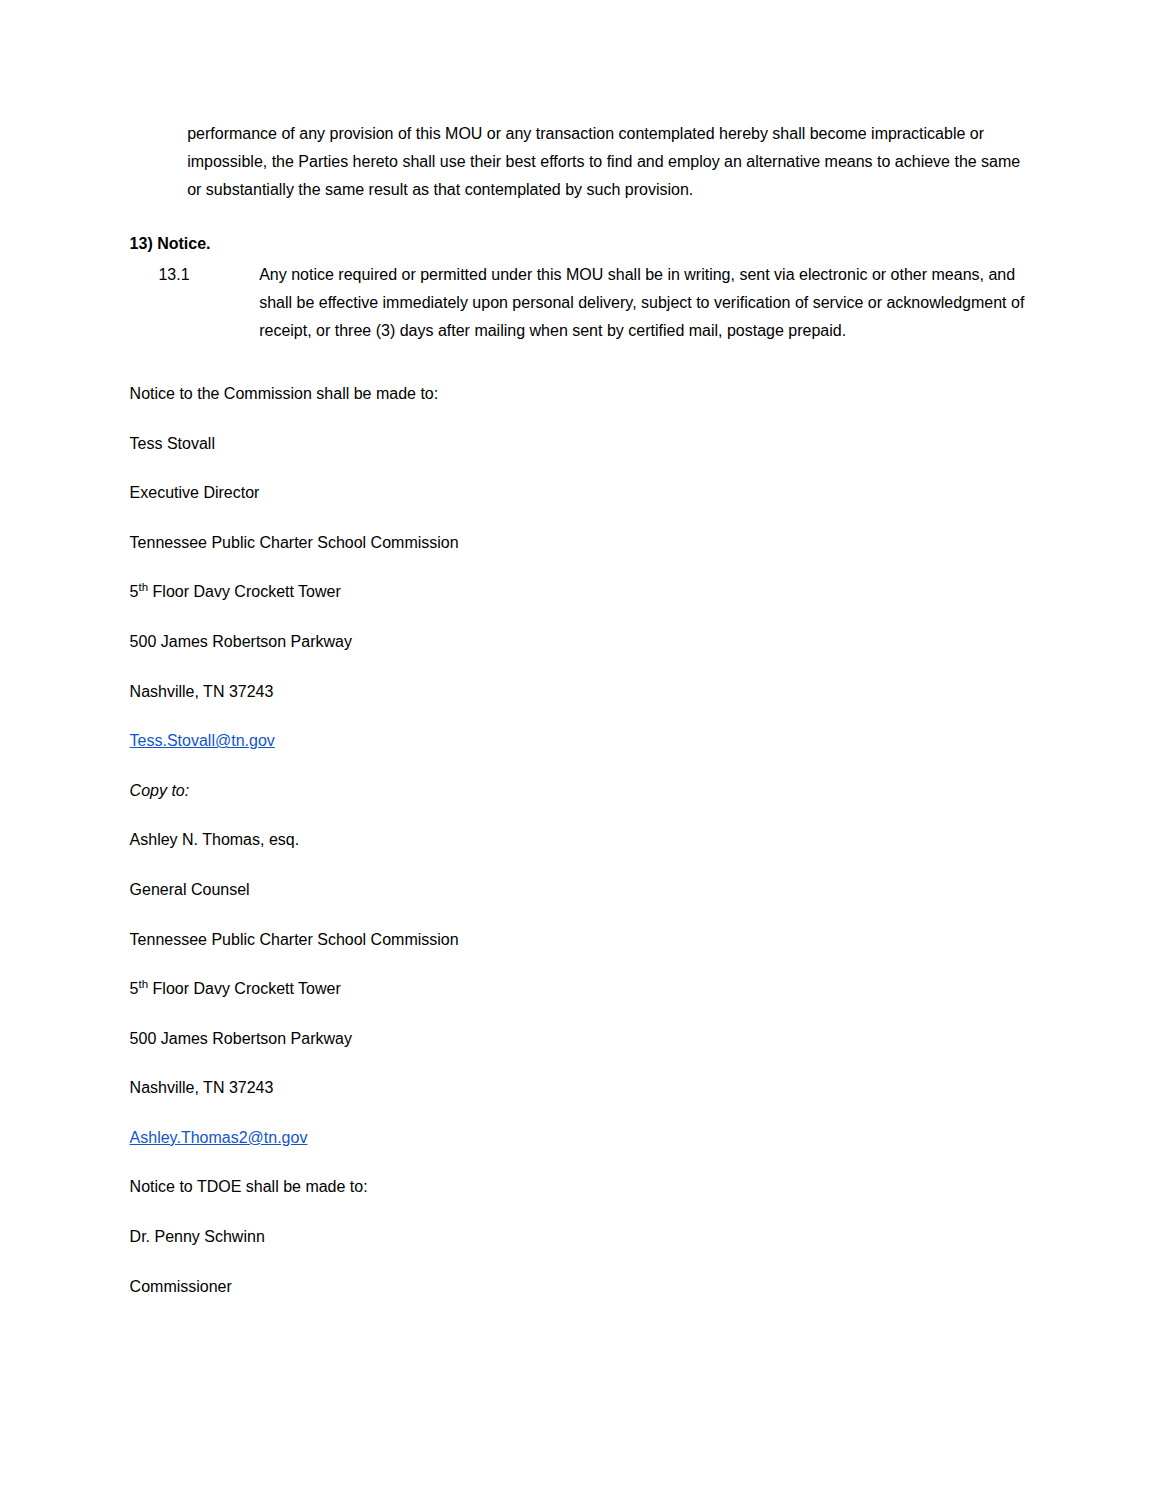performance of any provision of this MOU or any transaction contemplated hereby shall become impracticable or impossible, the Parties hereto shall use their best efforts to find and employ an alternative means to achieve the same or substantially the same result as that contemplated by such provision.
13) Notice.
13.1
Any notice required or permitted under this MOU shall be in writing, sent via electronic or other means, and shall be effective immediately upon personal delivery, subject to verification of service or acknowledgment of receipt, or three (3) days after mailing when sent by certified mail, postage prepaid.
Notice to the Commission shall be made to:
Tess Stovall
Executive Director
Tennessee Public Charter School Commission
5th Floor Davy Crockett Tower
500 James Robertson Parkway
Nashville, TN 37243
Tess.Stovall@tn.gov
Copy to:
Ashley N. Thomas, esq.
General Counsel
Tennessee Public Charter School Commission
5th Floor Davy Crockett Tower
500 James Robertson Parkway
Nashville, TN 37243
Ashley.Thomas2@tn.gov
Notice to TDOE shall be made to:
Dr. Penny Schwinn
Commissioner